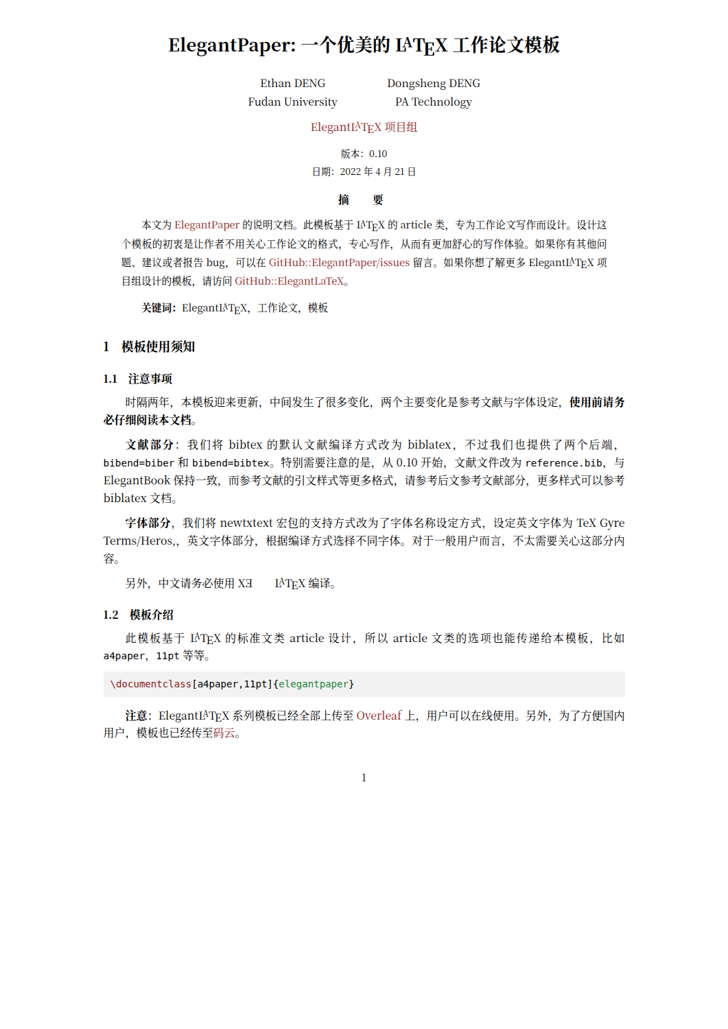ElegantPaper: 一个优美的 LATEX 工作论文模板
Ethan DENG
Fudan University
Dongsheng DENG
PA Technology
ElegantLATEX 项目组
版本：0.10
日期：2022 年 4 月 21 日
摘　要
本文为 ElegantPaper 的说明文档。此模板基于 LATEX 的 article 类，专为工作论文写作而设计。设计这个模板的初衷是让作者不用关心工作论文的格式，专心写作，从而有更加舒心的写作体验。如果你有其他问题、建议或者报告 bug，可以在 GitHub::ElegantPaper/issues 留言。如果你想了解更多 ElegantLATEX 项目组设计的模板，请访问 GitHub::ElegantLaTeX。
关键词：ElegantLATEX，工作论文，模板
1　模板使用须知
1.1　注意事项
时隔两年，本模板迎来更新，中间发生了很多变化，两个主要变化是参考文献与字体设定，使用前请务必仔细阅读本文档。
文献部分：我们将 bibtex 的默认文献编译方式改为 biblatex，不过我们也提供了两个后端，bibend=biber 和 bibend=bibtex。特别需要注意的是，从 0.10 开始，文献文件改为 reference.bib，与 ElegantBook 保持一致，而参考文献的引文样式等更多格式，请参考后文参考文献部分，更多样式可以参考 biblatex 文档。
字体部分，我们将 newtxtext 宏包的支持方式改为了字体名称设定方式，设定英文字体为 TeX Gyre Terms/Heros,，英文字体部分，根据编译方式选择不同字体。对于一般用户而言，不太需要关心这部分内容。
另外，中文请务必使用 XE LATEX 编译。
1.2　模板介绍
此模板基于 LATEX 的标准文类 article 设计，所以 article 文类的选项也能传递给本模板，比如 a4paper，11pt 等等。
\documentclass[a4paper,11pt]{elegantpaper}
注意：ElegantLATEX 系列模板已经全部上传至 Overleaf 上，用户可以在线使用。另外，为了方便国内用户，模板也已经传至码云。
1